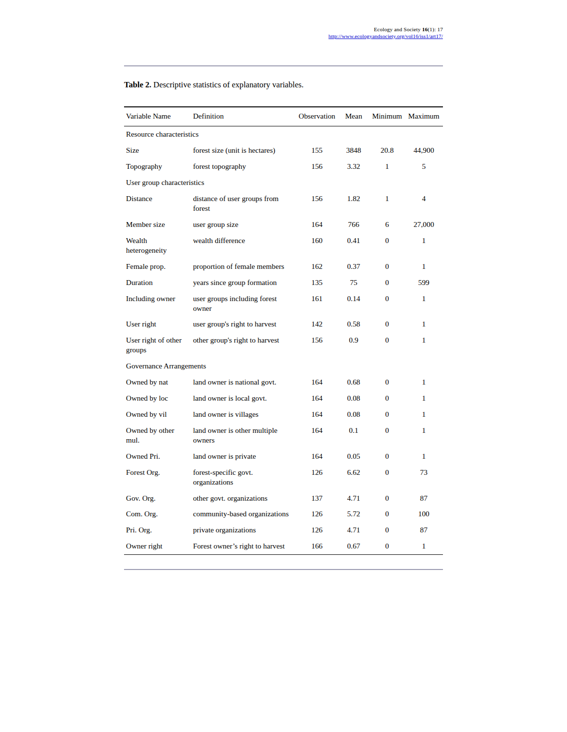Ecology and Society 16(1): 17
http://www.ecologyandsociety.org/vol16/iss1/art17/
Table 2. Descriptive statistics of explanatory variables.
| Variable Name | Definition | Observation | Mean | Minimum | Maximum |
| --- | --- | --- | --- | --- | --- |
| Resource characteristics |
| Size | forest size (unit is hectares) | 155 | 3848 | 20.8 | 44,900 |
| Topography | forest topography | 156 | 3.32 | 1 | 5 |
| User group characteristics |
| Distance | distance of user groups from forest | 156 | 1.82 | 1 | 4 |
| Member size | user group size | 164 | 766 | 6 | 27,000 |
| Wealth heterogeneity | wealth difference | 160 | 0.41 | 0 | 1 |
| Female prop. | proportion of female members | 162 | 0.37 | 0 | 1 |
| Duration | years since group formation | 135 | 75 | 0 | 599 |
| Including owner | user groups including forest owner | 161 | 0.14 | 0 | 1 |
| User right | user group's right to harvest | 142 | 0.58 | 0 | 1 |
| User right of other groups | other group's right to harvest | 156 | 0.9 | 0 | 1 |
| Governance Arrangements |
| Owned by nat | land owner is national govt. | 164 | 0.68 | 0 | 1 |
| Owned by loc | land owner is local govt. | 164 | 0.08 | 0 | 1 |
| Owned by vil | land owner is villages | 164 | 0.08 | 0 | 1 |
| Owned by other mul. | land owner is other multiple owners | 164 | 0.1 | 0 | 1 |
| Owned Pri. | land owner is private | 164 | 0.05 | 0 | 1 |
| Forest Org. | forest-specific govt. organizations | 126 | 6.62 | 0 | 73 |
| Gov. Org. | other govt. organizations | 137 | 4.71 | 0 | 87 |
| Com. Org. | community-based organizations | 126 | 5.72 | 0 | 100 |
| Pri. Org. | private organizations | 126 | 4.71 | 0 | 87 |
| Owner right | Forest owner’s right to harvest | 166 | 0.67 | 0 | 1 |